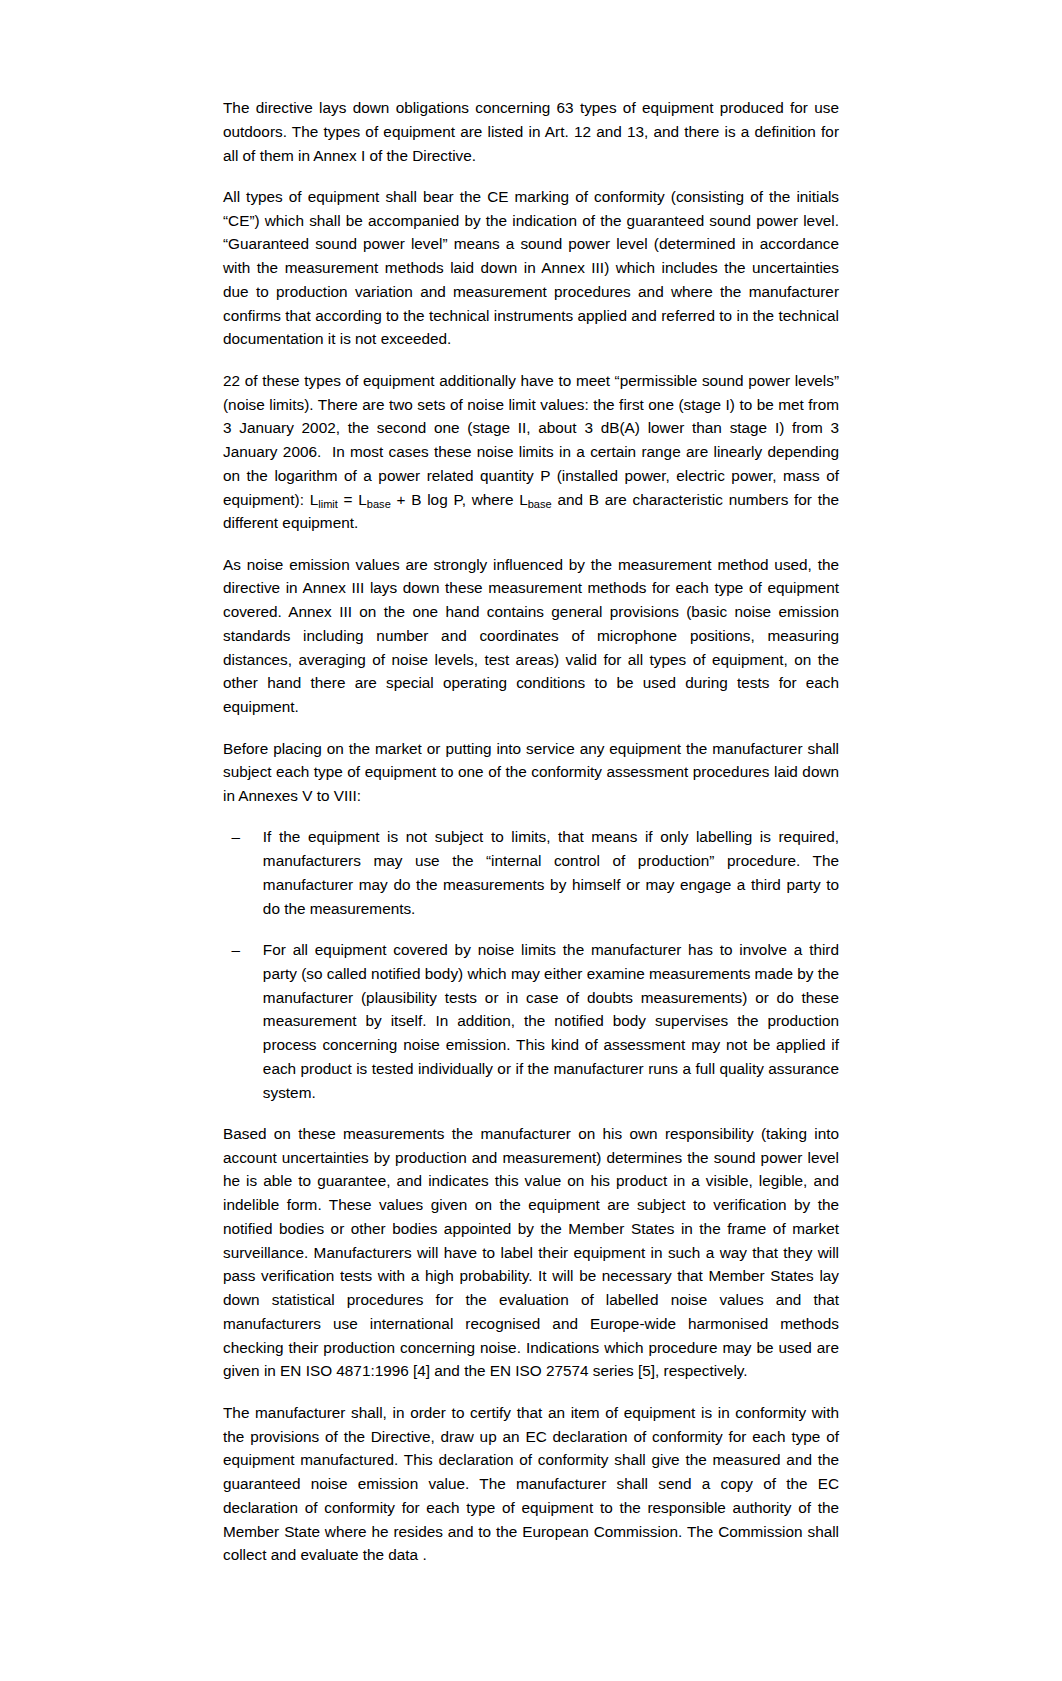The directive lays down obligations concerning 63 types of equipment produced for use outdoors. The types of equipment are listed in Art. 12 and 13, and there is a definition for all of them in Annex I of the Directive.
All types of equipment shall bear the CE marking of conformity (consisting of the initials “CE”) which shall be accompanied by the indication of the guaranteed sound power level. “Guaranteed sound power level” means a sound power level (determined in accordance with the measurement methods laid down in Annex III) which includes the uncertainties due to production variation and measurement procedures and where the manufacturer confirms that according to the technical instruments applied and referred to in the technical documentation it is not exceeded.
22 of these types of equipment additionally have to meet “permissible sound power levels” (noise limits). There are two sets of noise limit values: the first one (stage I) to be met from 3 January 2002, the second one (stage II, about 3 dB(A) lower than stage I) from 3 January 2006. In most cases these noise limits in a certain range are linearly depending on the logarithm of a power related quantity P (installed power, electric power, mass of equipment): Llimit = Lbase + B log P, where Lbase and B are characteristic numbers for the different equipment.
As noise emission values are strongly influenced by the measurement method used, the directive in Annex III lays down these measurement methods for each type of equipment covered. Annex III on the one hand contains general provisions (basic noise emission standards including number and coordinates of microphone positions, measuring distances, averaging of noise levels, test areas) valid for all types of equipment, on the other hand there are special operating conditions to be used during tests for each equipment.
Before placing on the market or putting into service any equipment the manufacturer shall subject each type of equipment to one of the conformity assessment procedures laid down in Annexes V to VIII:
If the equipment is not subject to limits, that means if only labelling is required, manufacturers may use the “internal control of production” procedure. The manufacturer may do the measurements by himself or may engage a third party to do the measurements.
For all equipment covered by noise limits the manufacturer has to involve a third party (so called notified body) which may either examine measurements made by the manufacturer (plausibility tests or in case of doubts measurements) or do these measurement by itself. In addition, the notified body supervises the production process concerning noise emission. This kind of assessment may not be applied if each product is tested individually or if the manufacturer runs a full quality assurance system.
Based on these measurements the manufacturer on his own responsibility (taking into account uncertainties by production and measurement) determines the sound power level he is able to guarantee, and indicates this value on his product in a visible, legible, and indelible form. These values given on the equipment are subject to verification by the notified bodies or other bodies appointed by the Member States in the frame of market surveillance. Manufacturers will have to label their equipment in such a way that they will pass verification tests with a high probability. It will be necessary that Member States lay down statistical procedures for the evaluation of labelled noise values and that manufacturers use international recognised and Europe-wide harmonised methods checking their production concerning noise. Indications which procedure may be used are given in EN ISO 4871:1996 [4] and the EN ISO 27574 series [5], respectively.
The manufacturer shall, in order to certify that an item of equipment is in conformity with the provisions of the Directive, draw up an EC declaration of conformity for each type of equipment manufactured. This declaration of conformity shall give the measured and the guaranteed noise emission value. The manufacturer shall send a copy of the EC declaration of conformity for each type of equipment to the responsible authority of the Member State where he resides and to the European Commission. The Commission shall collect and evaluate the data .